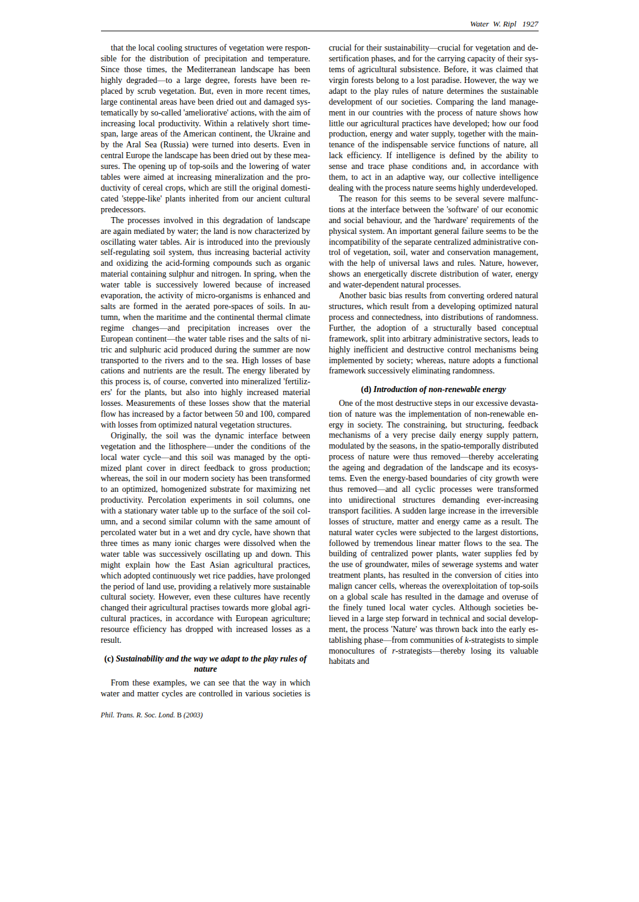Water W. Ripl 1927
that the local cooling structures of vegetation were responsible for the distribution of precipitation and temperature. Since those times, the Mediterranean landscape has been highly degraded—to a large degree, forests have been replaced by scrub vegetation. But, even in more recent times, large continental areas have been dried out and damaged systematically by so-called 'ameliorative' actions, with the aim of increasing local productivity. Within a relatively short time-span, large areas of the American continent, the Ukraine and by the Aral Sea (Russia) were turned into deserts. Even in central Europe the landscape has been dried out by these measures. The opening up of top-soils and the lowering of water tables were aimed at increasing mineralization and the productivity of cereal crops, which are still the original domesticated 'steppe-like' plants inherited from our ancient cultural predecessors.
The processes involved in this degradation of landscape are again mediated by water; the land is now characterized by oscillating water tables. Air is introduced into the previously self-regulating soil system, thus increasing bacterial activity and oxidizing the acid-forming compounds such as organic material containing sulphur and nitrogen. In spring, when the water table is successively lowered because of increased evaporation, the activity of micro-organisms is enhanced and salts are formed in the aerated pore-spaces of soils. In autumn, when the maritime and the continental thermal climate regime changes—and precipitation increases over the European continent—the water table rises and the salts of nitric and sulphuric acid produced during the summer are now transported to the rivers and to the sea. High losses of base cations and nutrients are the result. The energy liberated by this process is, of course, converted into mineralized 'fertilizers' for the plants, but also into highly increased material losses. Measurements of these losses show that the material flow has increased by a factor between 50 and 100, compared with losses from optimized natural vegetation structures.
Originally, the soil was the dynamic interface between vegetation and the lithosphere—under the conditions of the local water cycle—and this soil was managed by the optimized plant cover in direct feedback to gross production; whereas, the soil in our modern society has been transformed to an optimized, homogenized substrate for maximizing net productivity. Percolation experiments in soil columns, one with a stationary water table up to the surface of the soil column, and a second similar column with the same amount of percolated water but in a wet and dry cycle, have shown that three times as many ionic charges were dissolved when the water table was successively oscillating up and down. This might explain how the East Asian agricultural practices, which adopted continuously wet rice paddies, have prolonged the period of land use, providing a relatively more sustainable cultural society. However, even these cultures have recently changed their agricultural practises towards more global agricultural practices, in accordance with European agriculture; resource efficiency has dropped with increased losses as a result.
(c) Sustainability and the way we adapt to the play rules of nature
From these examples, we can see that the way in which water and matter cycles are controlled in various societies is crucial for their sustainability—crucial for vegetation and desertification phases, and for the carrying capacity of their systems of agricultural subsistence. Before, it was claimed that virgin forests belong to a lost paradise. However, the way we adapt to the play rules of nature determines the sustainable development of our societies. Comparing the land management in our countries with the process of nature shows how little our agricultural practices have developed; how our food production, energy and water supply, together with the maintenance of the indispensable service functions of nature, all lack efficiency. If intelligence is defined by the ability to sense and trace phase conditions and, in accordance with them, to act in an adaptive way, our collective intelligence dealing with the process nature seems highly underdeveloped.
The reason for this seems to be several severe malfunctions at the interface between the 'software' of our economic and social behaviour, and the 'hardware' requirements of the physical system. An important general failure seems to be the incompatibility of the separate centralized administrative control of vegetation, soil, water and conservation management, with the help of universal laws and rules. Nature, however, shows an energetically discrete distribution of water, energy and water-dependent natural processes.
Another basic bias results from converting ordered natural structures, which result from a developing optimized natural process and connectedness, into distributions of randomness. Further, the adoption of a structurally based conceptual framework, split into arbitrary administrative sectors, leads to highly inefficient and destructive control mechanisms being implemented by society; whereas, nature adopts a functional framework successively eliminating randomness.
(d) Introduction of non-renewable energy
One of the most destructive steps in our excessive devastation of nature was the implementation of non-renewable energy in society. The constraining, but structuring, feedback mechanisms of a very precise daily energy supply pattern, modulated by the seasons, in the spatio-temporally distributed process of nature were thus removed—thereby accelerating the ageing and degradation of the landscape and its ecosystems. Even the energy-based boundaries of city growth were thus removed—and all cyclic processes were transformed into unidirectional structures demanding ever-increasing transport facilities. A sudden large increase in the irreversible losses of structure, matter and energy came as a result. The natural water cycles were subjected to the largest distortions, followed by tremendous linear matter flows to the sea. The building of centralized power plants, water supplies fed by the use of groundwater, miles of sewerage systems and water treatment plants, has resulted in the conversion of cities into malign cancer cells, whereas the overexploitation of top-soils on a global scale has resulted in the damage and overuse of the finely tuned local water cycles. Although societies believed in a large step forward in technical and social development, the process 'Nature' was thrown back into the early establishing phase—from communities of k-strategists to simple monocultures of r-strategists—thereby losing its valuable habitats and
Phil. Trans. R. Soc. Lond. B (2003)